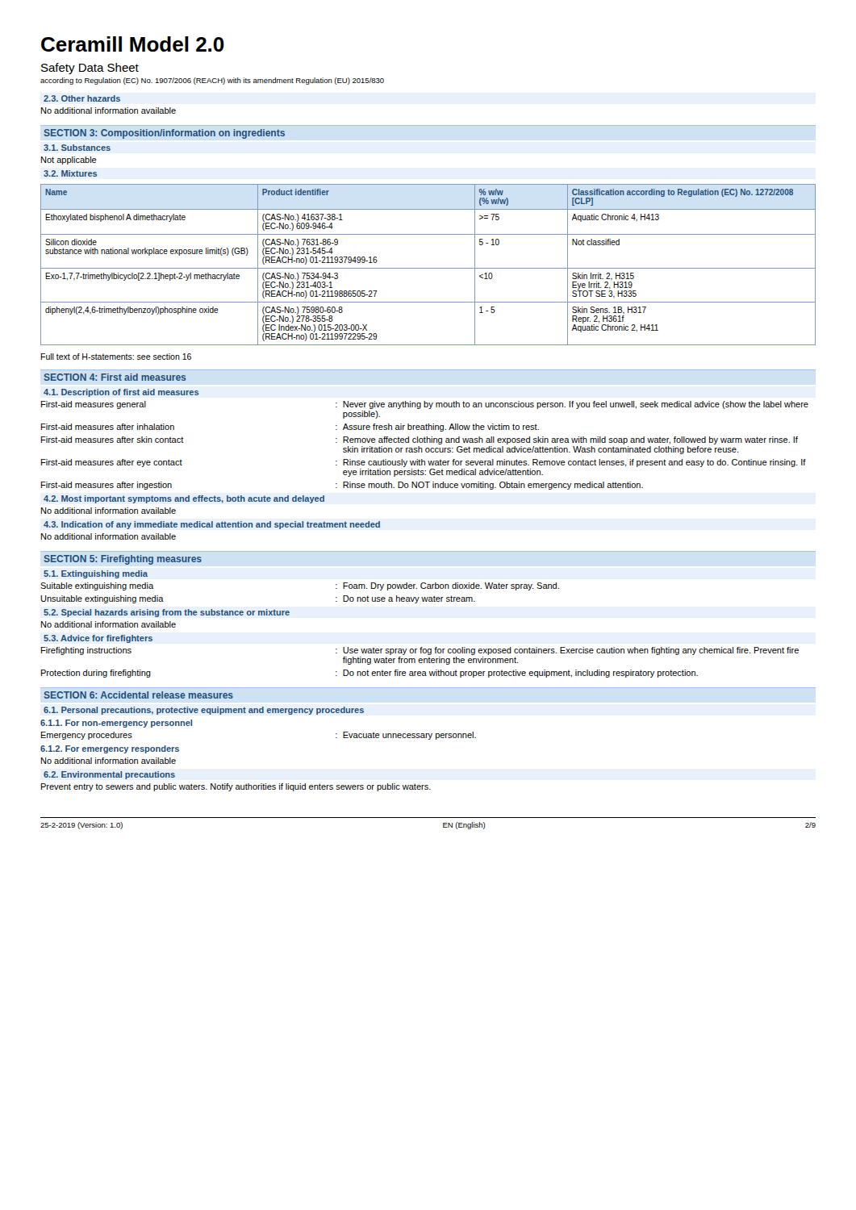Ceramill Model 2.0
Safety Data Sheet
according to Regulation (EC) No. 1907/2006 (REACH) with its amendment Regulation (EU) 2015/830
2.3. Other hazards
No additional information available
SECTION 3: Composition/information on ingredients
3.1. Substances
Not applicable
3.2. Mixtures
| Name | Product identifier | % w/w (% w/w) | Classification according to Regulation (EC) No. 1272/2008 [CLP] |
| --- | --- | --- | --- |
| Ethoxylated bisphenol A dimethacrylate | (CAS-No.) 41637-38-1 (EC-No.) 609-946-4 | >= 75 | Aquatic Chronic 4, H413 |
| Silicon dioxide substance with national workplace exposure limit(s) (GB) | (CAS-No.) 7631-86-9 (EC-No.) 231-545-4 (REACH-no) 01-2119379499-16 | 5 - 10 | Not classified |
| Exo-1,7,7-trimethylbicyclo[2.2.1]hept-2-yl methacrylate | (CAS-No.) 7534-94-3 (EC-No.) 231-403-1 (REACH-no) 01-2119886505-27 | <10 | Skin Irrit. 2, H315 Eye Irrit. 2, H319 STOT SE 3, H335 |
| diphenyl(2,4,6-trimethylbenzoyl)phosphine oxide | (CAS-No.) 75980-60-8 (EC-No.) 278-355-8 (EC Index-No.) 015-203-00-X (REACH-no) 01-2119972295-29 | 1 - 5 | Skin Sens. 1B, H317 Repr. 2, H361f Aquatic Chronic 2, H411 |
Full text of H-statements: see section 16
SECTION 4: First aid measures
4.1. Description of first aid measures
| First-aid measures general | : | Never give anything by mouth to an unconscious person. If you feel unwell, seek medical advice (show the label where possible). |
| First-aid measures after inhalation | : | Assure fresh air breathing. Allow the victim to rest. |
| First-aid measures after skin contact | : | Remove affected clothing and wash all exposed skin area with mild soap and water, followed by warm water rinse. If skin irritation or rash occurs: Get medical advice/attention. Wash contaminated clothing before reuse. |
| First-aid measures after eye contact | : | Rinse cautiously with water for several minutes. Remove contact lenses, if present and easy to do. Continue rinsing. If eye irritation persists: Get medical advice/attention. |
| First-aid measures after ingestion | : | Rinse mouth. Do NOT induce vomiting. Obtain emergency medical attention. |
4.2. Most important symptoms and effects, both acute and delayed
No additional information available
4.3. Indication of any immediate medical attention and special treatment needed
No additional information available
SECTION 5: Firefighting measures
5.1. Extinguishing media
| Suitable extinguishing media | : | Foam. Dry powder. Carbon dioxide. Water spray. Sand. |
| Unsuitable extinguishing media | : | Do not use a heavy water stream. |
5.2. Special hazards arising from the substance or mixture
No additional information available
5.3. Advice for firefighters
| Firefighting instructions | : | Use water spray or fog for cooling exposed containers. Exercise caution when fighting any chemical fire. Prevent fire fighting water from entering the environment. |
| Protection during firefighting | : | Do not enter fire area without proper protective equipment, including respiratory protection. |
SECTION 6: Accidental release measures
6.1. Personal precautions, protective equipment and emergency procedures
6.1.1. For non-emergency personnel
| Emergency procedures | : | Evacuate unnecessary personnel. |
6.1.2. For emergency responders
No additional information available
6.2. Environmental precautions
Prevent entry to sewers and public waters. Notify authorities if liquid enters sewers or public waters.
25-2-2019 (Version: 1.0) EN (English) 2/9